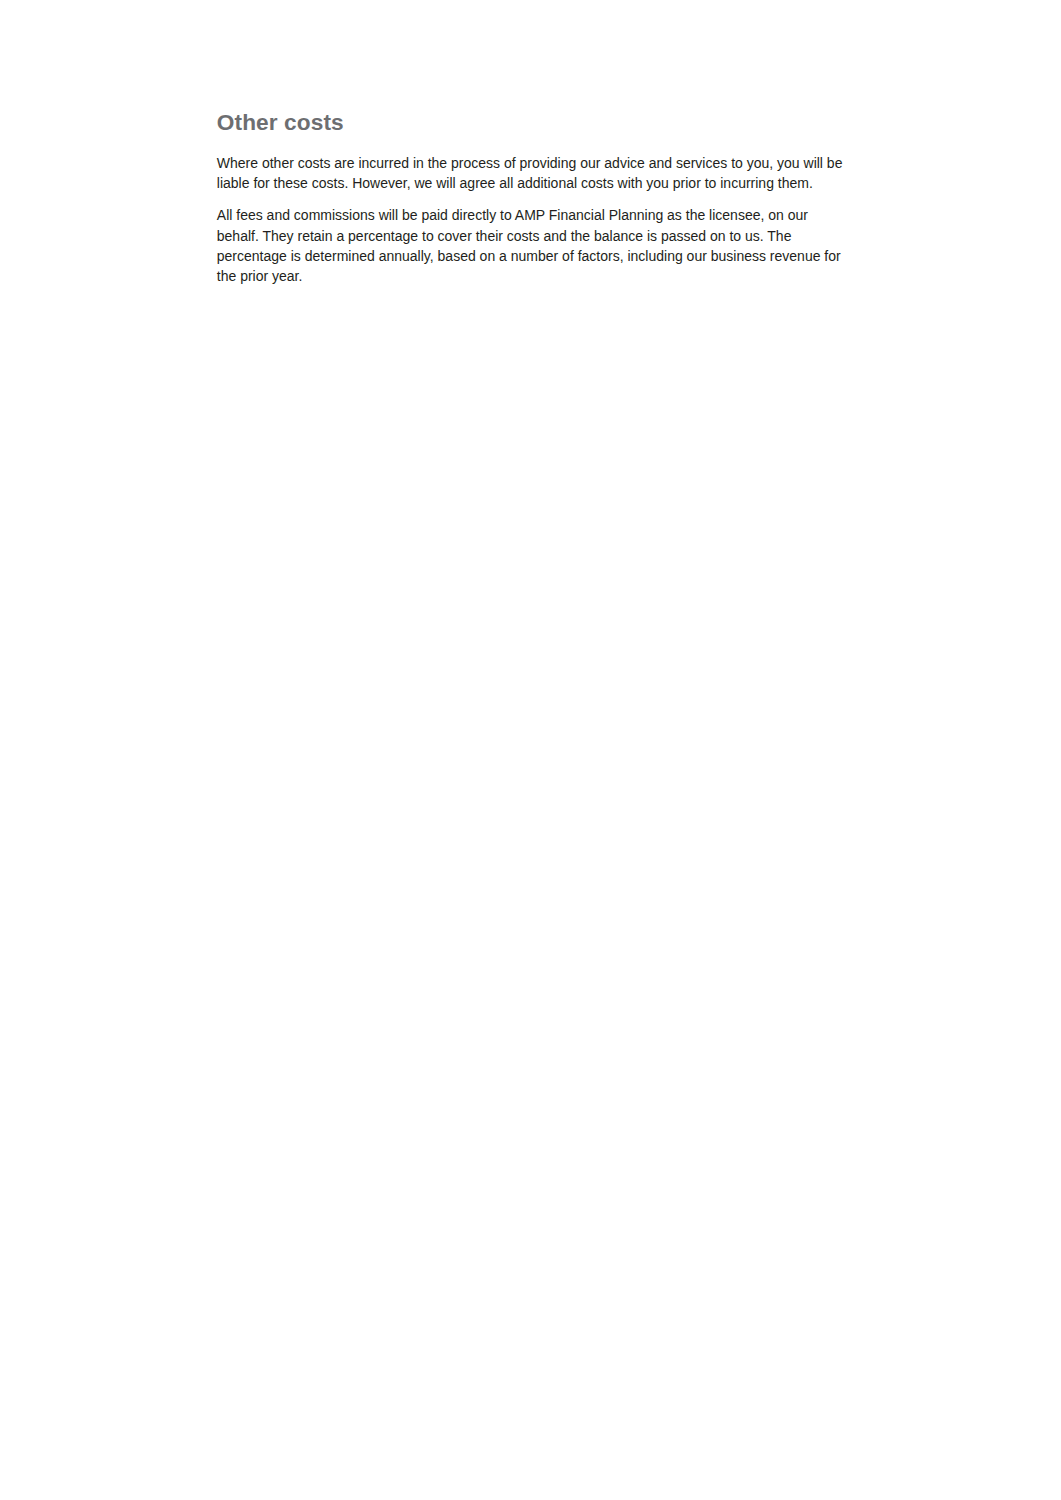Other costs
Where other costs are incurred in the process of providing our advice and services to you, you will be liable for these costs. However, we will agree all additional costs with you prior to incurring them.
All fees and commissions will be paid directly to AMP Financial Planning as the licensee, on our behalf. They retain a percentage to cover their costs and the balance is passed on to us. The percentage is determined annually, based on a number of factors, including our business revenue for the prior year.